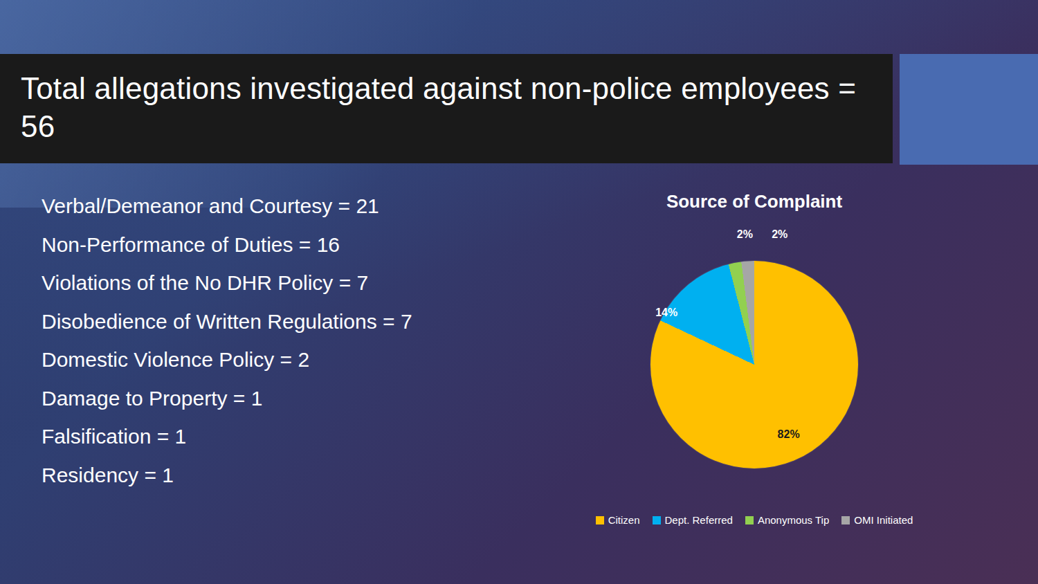Total allegations investigated against non-police employees = 56
Verbal/Demeanor and Courtesy = 21
Non-Performance of Duties = 16
Violations of the No DHR Policy = 7
Disobedience of Written Regulations = 7
Domestic Violence Policy = 2
Damage to Property = 1
Falsification = 1
Residency = 1
Source of Complaint
2% 2% 14% 82%
Citizen Dept. Referred Anonymous Tip OMI Initiated